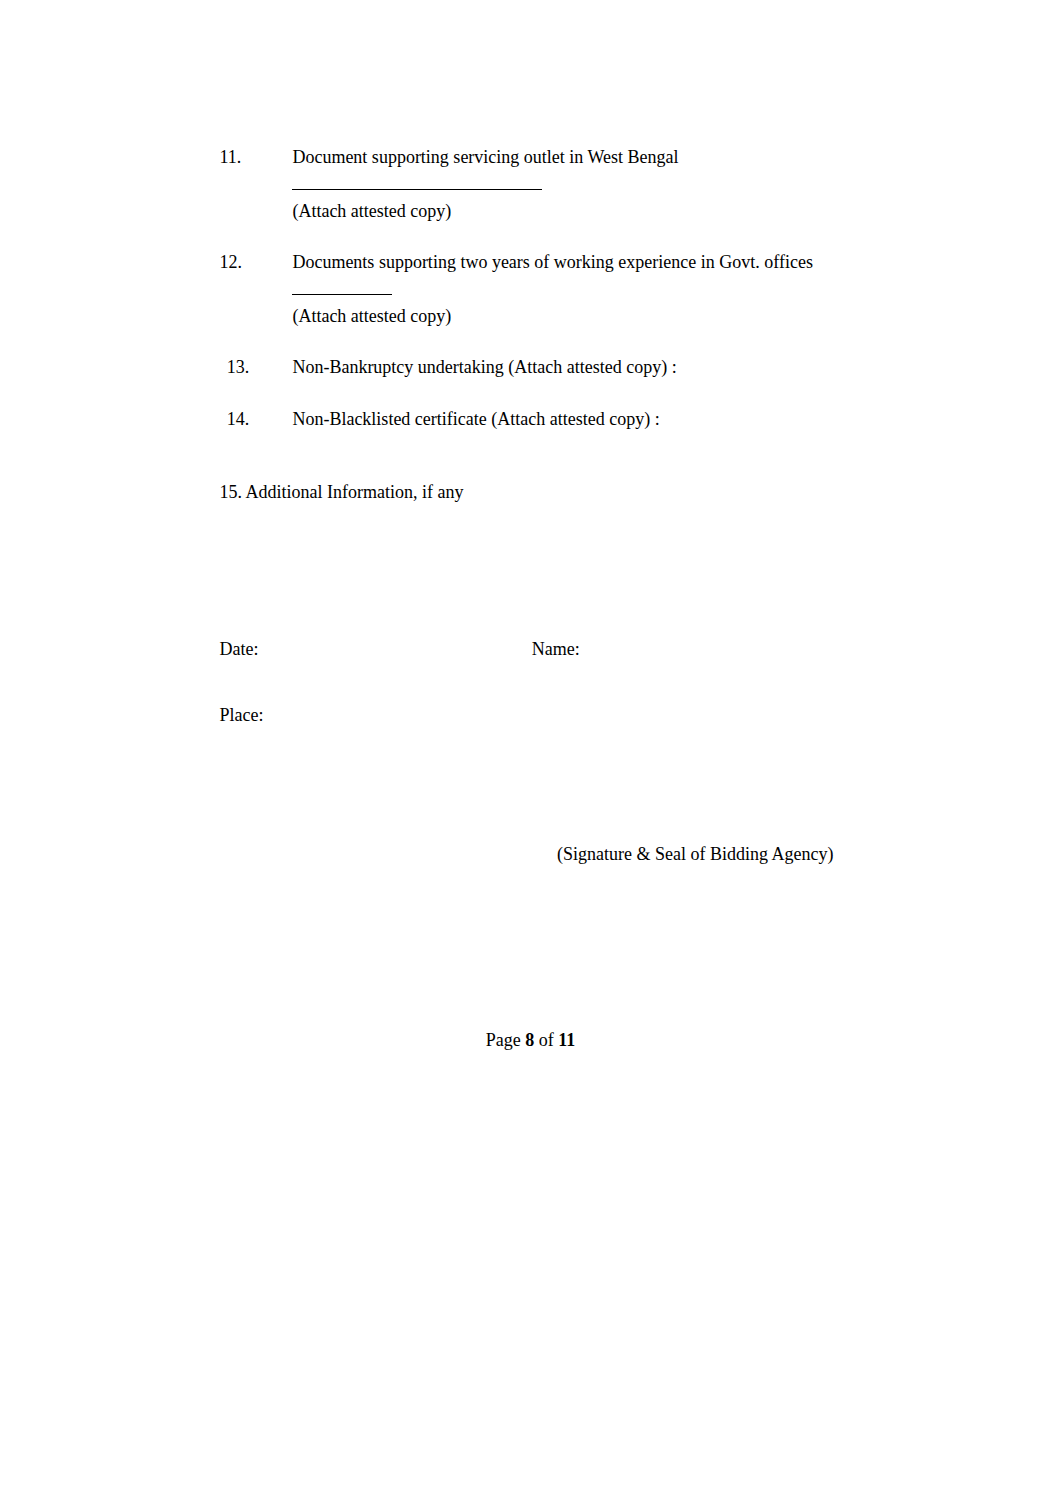11.
Document supporting servicing outlet in West Bengal (Attach attested copy)
12.
Documents supporting two years of working experience in Govt. offices (Attach attested copy)
13.
Non-Bankruptcy undertaking (Attach attested copy) :
14.
Non-Blacklisted certificate (Attach attested copy) :
15. Additional Information, if any
Date:
Name:
Place:
(Signature & Seal of Bidding Agency)
Page 8 of 11